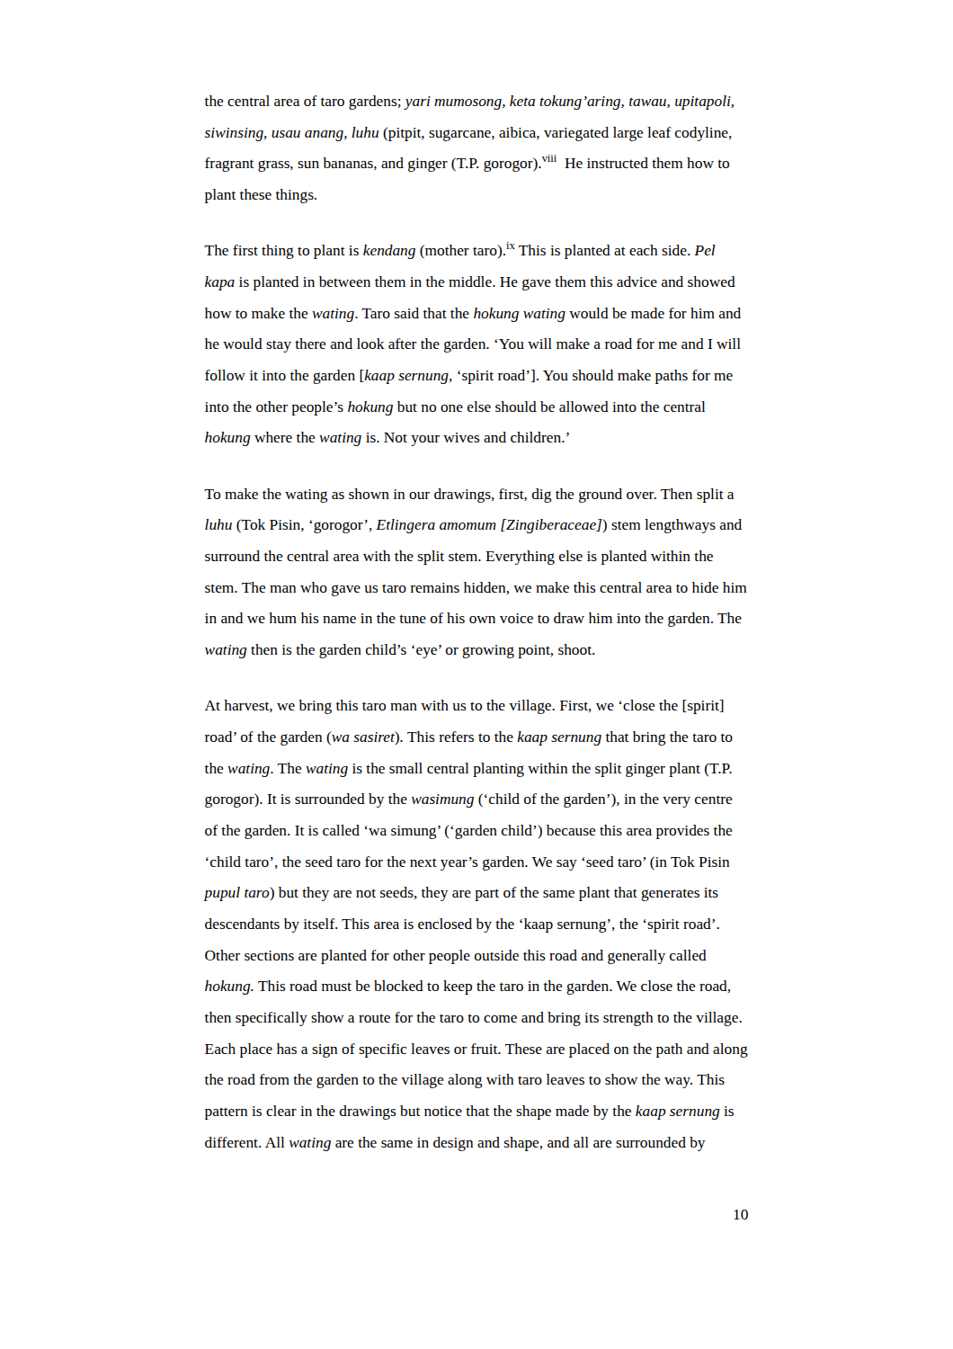the central area of taro gardens; yari mumosong, keta tokung’aring, tawau, upitapoli, siwinsing, usau anang, luhu (pitpit, sugarcane, aibica, variegated large leaf codyline, fragrant grass, sun bananas, and ginger (T.P. gorogor).viii He instructed them how to plant these things.
The first thing to plant is kendang (mother taro).ix This is planted at each side. Pel kapa is planted in between them in the middle. He gave them this advice and showed how to make the wating. Taro said that the hokung wating would be made for him and he would stay there and look after the garden. ‘You will make a road for me and I will follow it into the garden [kaap sernung, ‘spirit road’]. You should make paths for me into the other people’s hokung but no one else should be allowed into the central hokung where the wating is. Not your wives and children.’
To make the wating as shown in our drawings, first, dig the ground over. Then split a luhu (Tok Pisin, ‘gorogor’, Etlingera amomum [Zingiberaceae]) stem lengthways and surround the central area with the split stem. Everything else is planted within the stem. The man who gave us taro remains hidden, we make this central area to hide him in and we hum his name in the tune of his own voice to draw him into the garden. The wating then is the garden child’s ‘eye’ or growing point, shoot.
At harvest, we bring this taro man with us to the village. First, we ‘close the [spirit] road’ of the garden (wa sasiret). This refers to the kaap sernung that bring the taro to the wating. The wating is the small central planting within the split ginger plant (T.P. gorogor). It is surrounded by the wasimung (‘child of the garden’), in the very centre of the garden. It is called ‘wa simung’ (‘garden child’) because this area provides the ‘child taro’, the seed taro for the next year’s garden. We say ‘seed taro’ (in Tok Pisin pupul taro) but they are not seeds, they are part of the same plant that generates its descendants by itself. This area is enclosed by the ‘kaap sernung’, the ‘spirit road’. Other sections are planted for other people outside this road and generally called hokung. This road must be blocked to keep the taro in the garden. We close the road, then specifically show a route for the taro to come and bring its strength to the village. Each place has a sign of specific leaves or fruit. These are placed on the path and along the road from the garden to the village along with taro leaves to show the way. This pattern is clear in the drawings but notice that the shape made by the kaap sernung is different. All wating are the same in design and shape, and all are surrounded by
10